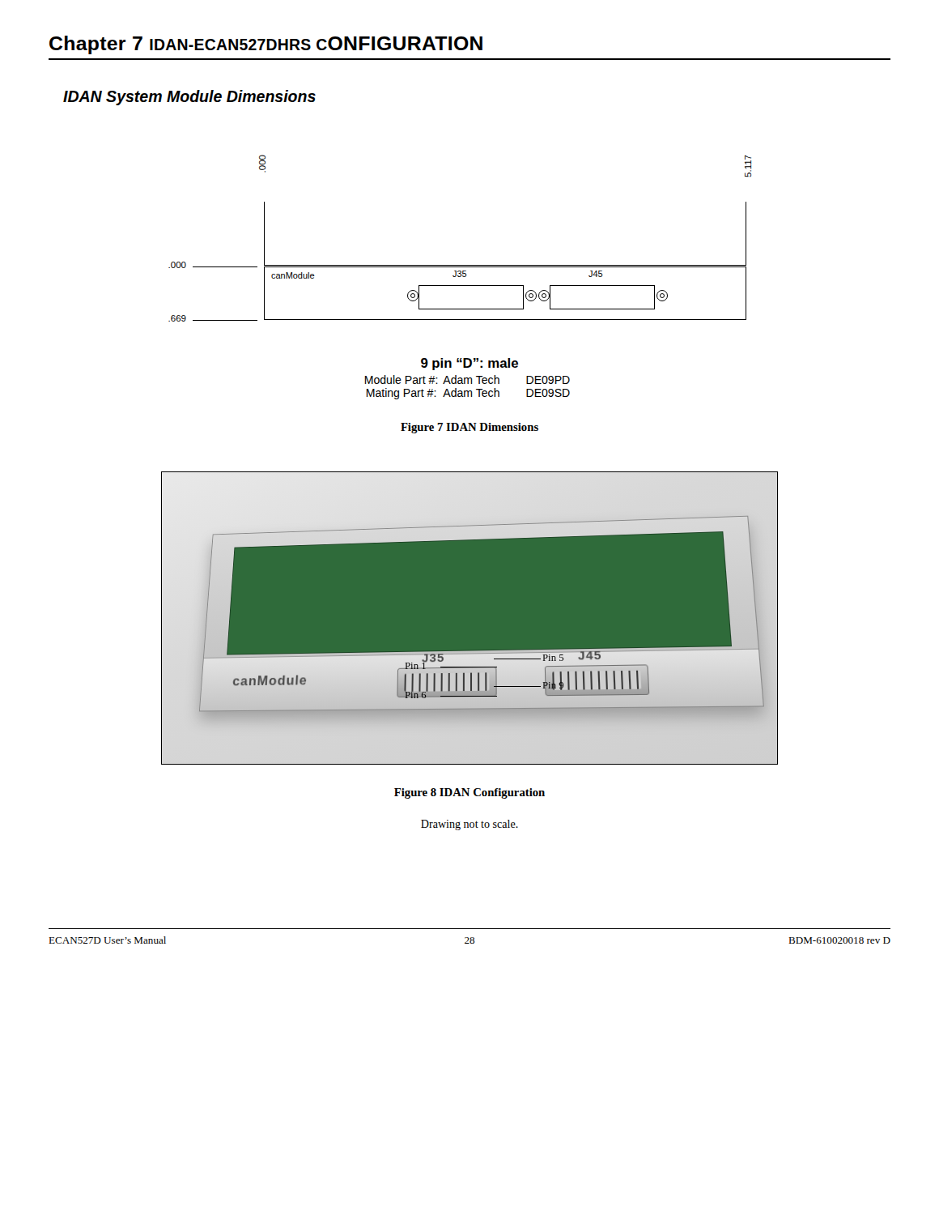Chapter 7 IDAN-ECAN527DHRS CONFIGURATION
IDAN System Module Dimensions
.000 5.117
.000
.669
canModule J35 J45
9 pin “D”: male
| Module Part #: | Adam Tech | DE09PD |
| Mating Part #: | Adam Tech | DE09SD |
Figure 7 IDAN Dimensions
canModule J35 J45
Pin 1
Pin 6
Pin 5
Pin 9
Figure 8 IDAN Configuration
Drawing not to scale.
ECAN527D User’s Manual
28
BDM-610020018 rev D